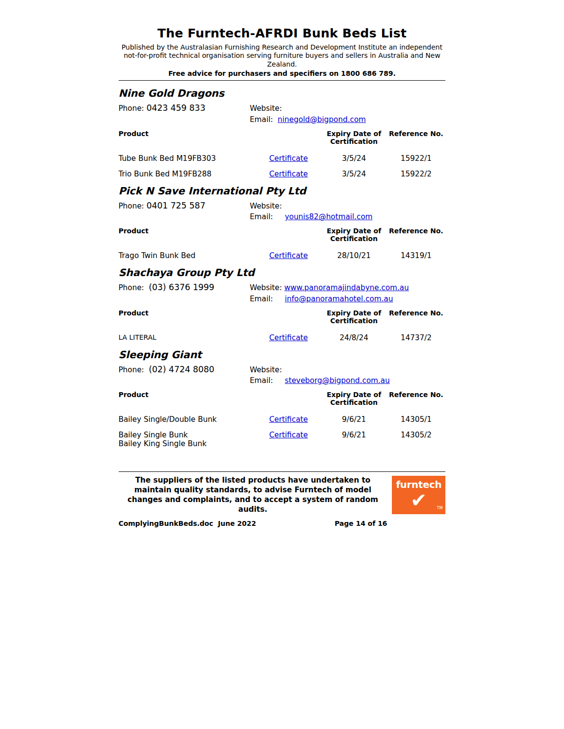The Furntech-AFRDI Bunk Beds List
Published by the Australasian Furnishing Research and Development Institute an independent not-for-profit technical organisation serving furniture buyers and sellers in Australia and New Zealand.
Free advice for purchasers and specifiers on 1800 686 789.
Nine Gold Dragons
Phone: 0423 459 833
Website:
Email: ninegold@bigpond.com
| Product | | Expiry Date of Certification | Reference No. |
| --- | --- | --- | --- |
| Tube Bunk Bed M19FB303 | Certificate | 3/5/24 | 15922/1 |
| Trio Bunk Bed M19FB288 | Certificate | 3/5/24 | 15922/2 |
Pick N Save International Pty Ltd
Phone: 0401 725 587
Website:
Email: younis82@hotmail.com
| Product | | Expiry Date of Certification | Reference No. |
| --- | --- | --- | --- |
| Trago Twin Bunk Bed | Certificate | 28/10/21 | 14319/1 |
Shachaya Group Pty Ltd
Phone: (03) 6376 1999
Website: www.panoramajindabyne.com.au
Email: info@panoramahotel.com.au
| Product | | Expiry Date of Certification | Reference No. |
| --- | --- | --- | --- |
| LA LITERAL | Certificate | 24/8/24 | 14737/2 |
Sleeping Giant
Phone: (02) 4724 8080
Website:
Email: steveborg@bigpond.com.au
| Product | | Expiry Date of Certification | Reference No. |
| --- | --- | --- | --- |
| Bailey Single/Double Bunk | Certificate | 9/6/21 | 14305/1 |
| Bailey Single Bunk Bailey King Single Bunk | Certificate | 9/6/21 | 14305/2 |
The suppliers of the listed products have undertaken to maintain quality standards, to advise Furntech of model changes and complaints, and to accept a system of random audits.
furntech
✔
TM
ComplyingBunkBeds.doc June 2022
Page 14 of 16